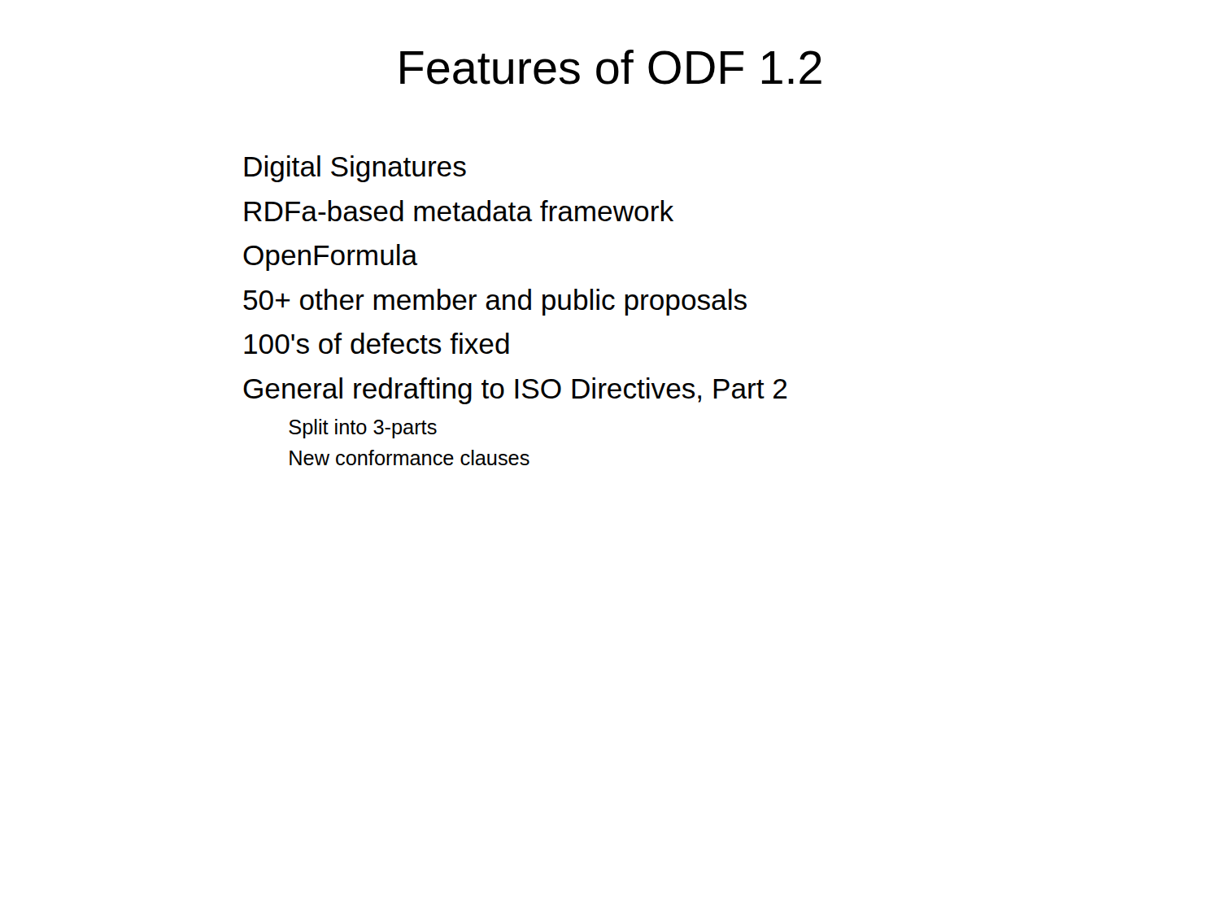Features of ODF 1.2
Digital Signatures
RDFa-based metadata framework
OpenFormula
50+ other member and public proposals
100's of defects fixed
General redrafting to ISO Directives, Part 2
Split into 3-parts
New conformance clauses